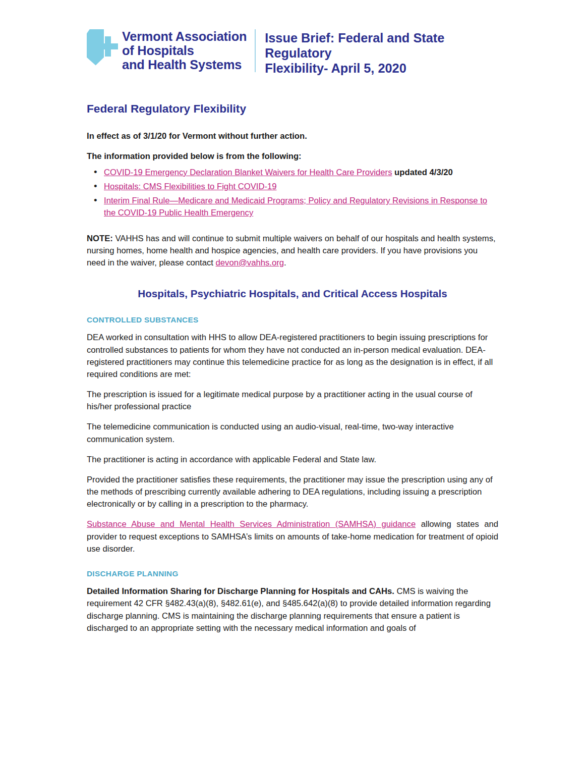Vermont Association
of Hospitals
and Health Systems
Issue Brief: Federal and State Regulatory
Flexibility- April 5, 2020
Federal Regulatory Flexibility
In effect as of 3/1/20 for Vermont without further action.
The information provided below is from the following:
COVID-19 Emergency Declaration Blanket Waivers for Health Care Providers updated 4/3/20
Hospitals: CMS Flexibilities to Fight COVID-19
Interim Final Rule—Medicare and Medicaid Programs; Policy and Regulatory Revisions in Response to the COVID-19 Public Health Emergency
NOTE: VAHHS has and will continue to submit multiple waivers on behalf of our hospitals and health systems, nursing homes, home health and hospice agencies, and health care providers. If you have provisions you need in the waiver, please contact devon@vahhs.org.
Hospitals, Psychiatric Hospitals, and Critical Access Hospitals
Controlled Substances
DEA worked in consultation with HHS to allow DEA-registered practitioners to begin issuing prescriptions for controlled substances to patients for whom they have not conducted an in-person medical evaluation. DEA-registered practitioners may continue this telemedicine practice for as long as the designation is in effect, if all required conditions are met:
The prescription is issued for a legitimate medical purpose by a practitioner acting in the usual course of his/her professional practice
The telemedicine communication is conducted using an audio-visual, real-time, two-way interactive communication system.
The practitioner is acting in accordance with applicable Federal and State law.
Provided the practitioner satisfies these requirements, the practitioner may issue the prescription using any of the methods of prescribing currently available adhering to DEA regulations, including issuing a prescription electronically or by calling in a prescription to the pharmacy.
Substance Abuse and Mental Health Services Administration (SAMHSA) guidance allowing states and provider to request exceptions to SAMHSA’s limits on amounts of take-home medication for treatment of opioid use disorder.
Discharge Planning
Detailed Information Sharing for Discharge Planning for Hospitals and CAHs. CMS is waiving the requirement 42 CFR §482.43(a)(8), §482.61(e), and §485.642(a)(8) to provide detailed information regarding discharge planning. CMS is maintaining the discharge planning requirements that ensure a patient is discharged to an appropriate setting with the necessary medical information and goals of